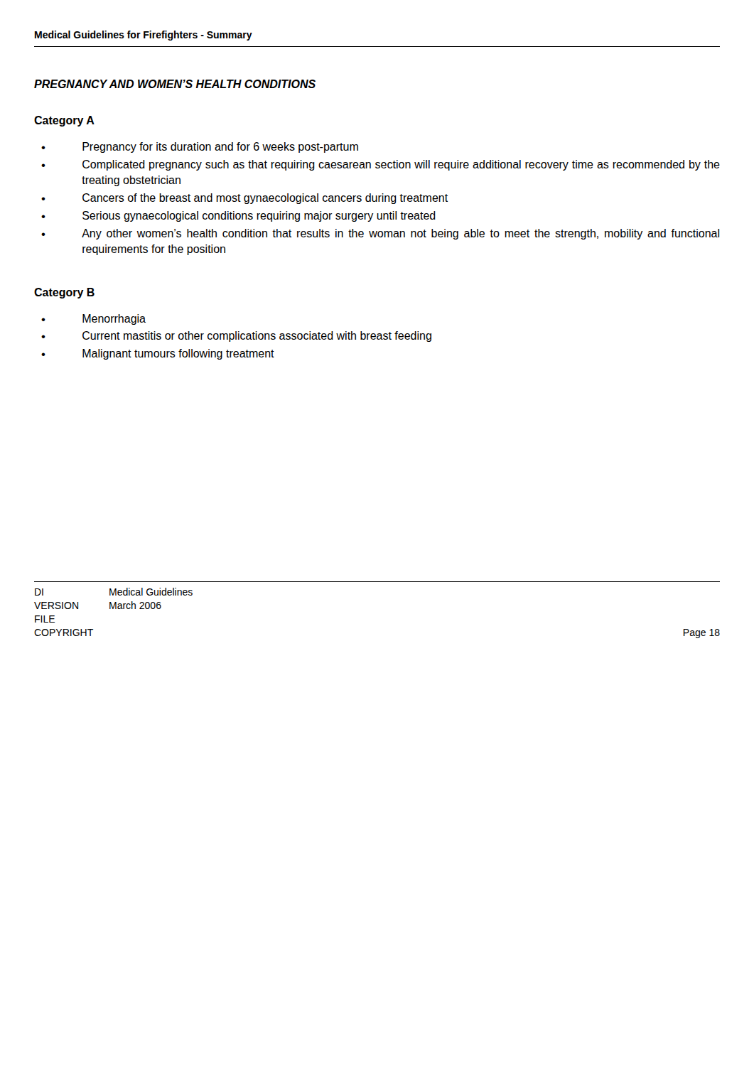Medical Guidelines for Firefighters - Summary
PREGNANCY AND WOMEN’S HEALTH CONDITIONS
Category A
Pregnancy for its duration and for 6 weeks post-partum
Complicated pregnancy such as that requiring caesarean section will require additional recovery time as recommended by the treating obstetrician
Cancers of the breast and most gynaecological cancers during treatment
Serious gynaecological conditions requiring major surgery until treated
Any other women’s health condition that results in the woman not being able to meet the strength, mobility and functional requirements for the position
Category B
Menorrhagia
Current mastitis or other complications associated with breast feeding
Malignant tumours following treatment
DI
VERSION
FILE
Medical Guidelines
March 2006
COPYRIGHT Page 18